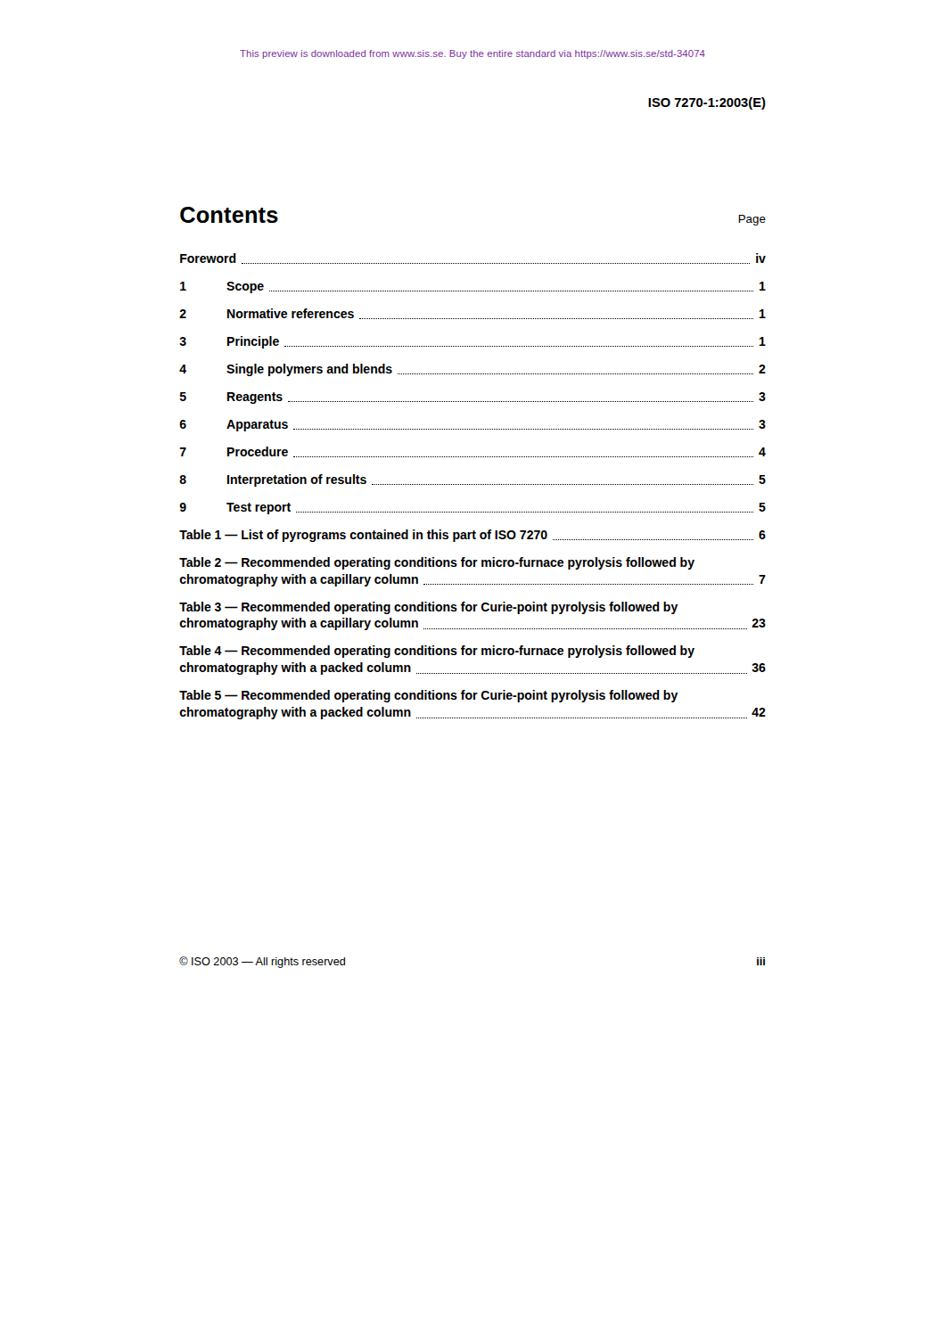This preview is downloaded from www.sis.se. Buy the entire standard via https://www.sis.se/std-34074
ISO 7270-1:2003(E)
Contents
Page
Foreword iv
1 Scope 1
2 Normative references 1
3 Principle 1
4 Single polymers and blends 2
5 Reagents 3
6 Apparatus 3
7 Procedure 4
8 Interpretation of results 5
9 Test report 5
Table 1 — List of pyrograms contained in this part of ISO 7270 6
Table 2 — Recommended operating conditions for micro-furnace pyrolysis followed by chromatography with a capillary column 7
Table 3 — Recommended operating conditions for Curie-point pyrolysis followed by chromatography with a capillary column 23
Table 4 — Recommended operating conditions for micro-furnace pyrolysis followed by chromatography with a packed column 36
Table 5 — Recommended operating conditions for Curie-point pyrolysis followed by chromatography with a packed column 42
© ISO 2003 — All rights reserved iii